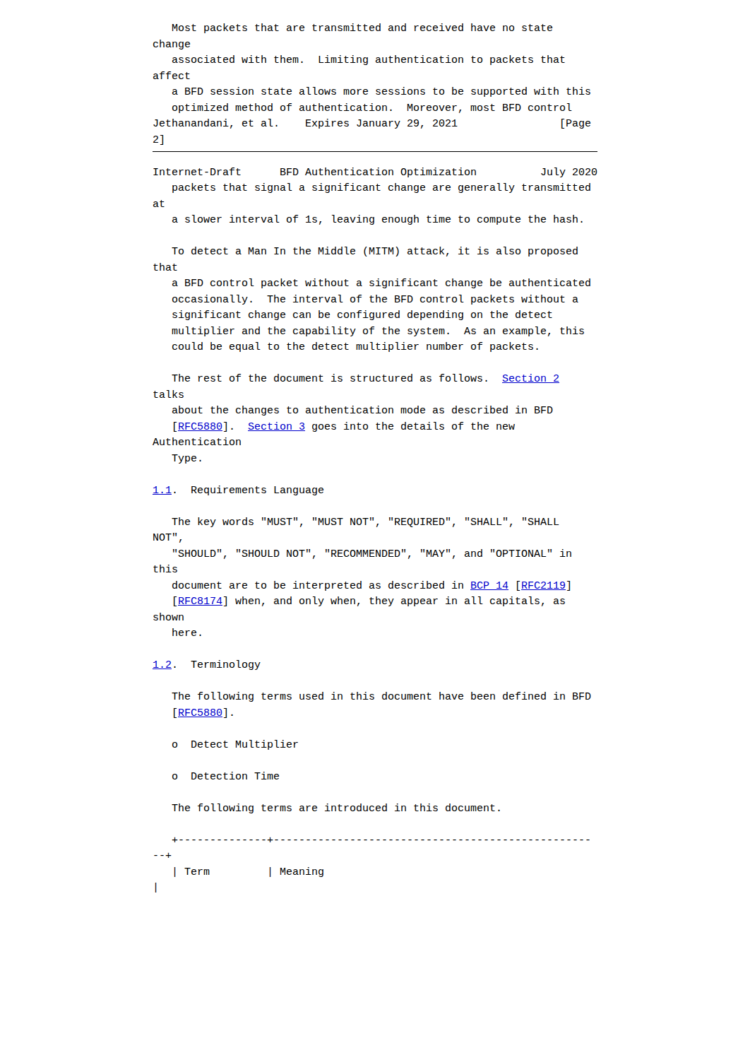Most packets that are transmitted and received have no state change
   associated with them.  Limiting authentication to packets that affect
   a BFD session state allows more sessions to be supported with this
   optimized method of authentication.  Moreover, most BFD control
Jethanandani, et al.    Expires January 29, 2021                [Page 2]
Internet-Draft      BFD Authentication Optimization          July 2020
   packets that signal a significant change are generally transmitted at
   a slower interval of 1s, leaving enough time to compute the hash.

   To detect a Man In the Middle (MITM) attack, it is also proposed that
   a BFD control packet without a significant change be authenticated
   occasionally.  The interval of the BFD control packets without a
   significant change can be configured depending on the detect
   multiplier and the capability of the system.  As an example, this
   could be equal to the detect multiplier number of packets.

   The rest of the document is structured as follows.  Section 2 talks
   about the changes to authentication mode as described in BFD
   [RFC5880].  Section 3 goes into the details of the new Authentication
   Type.

1.1.  Requirements Language

   The key words "MUST", "MUST NOT", "REQUIRED", "SHALL", "SHALL NOT",
   "SHOULD", "SHOULD NOT", "RECOMMENDED", "MAY", and "OPTIONAL" in this
   document are to be interpreted as described in BCP 14 [RFC2119]
   [RFC8174] when, and only when, they appear in all capitals, as shown
   here.

1.2.  Terminology

   The following terms used in this document have been defined in BFD
   [RFC5880].

   o  Detect Multiplier

   o  Detection Time

   The following terms are introduced in this document.

   +--------------+----------------------------------------------------+
   | Term         | Meaning                                            |